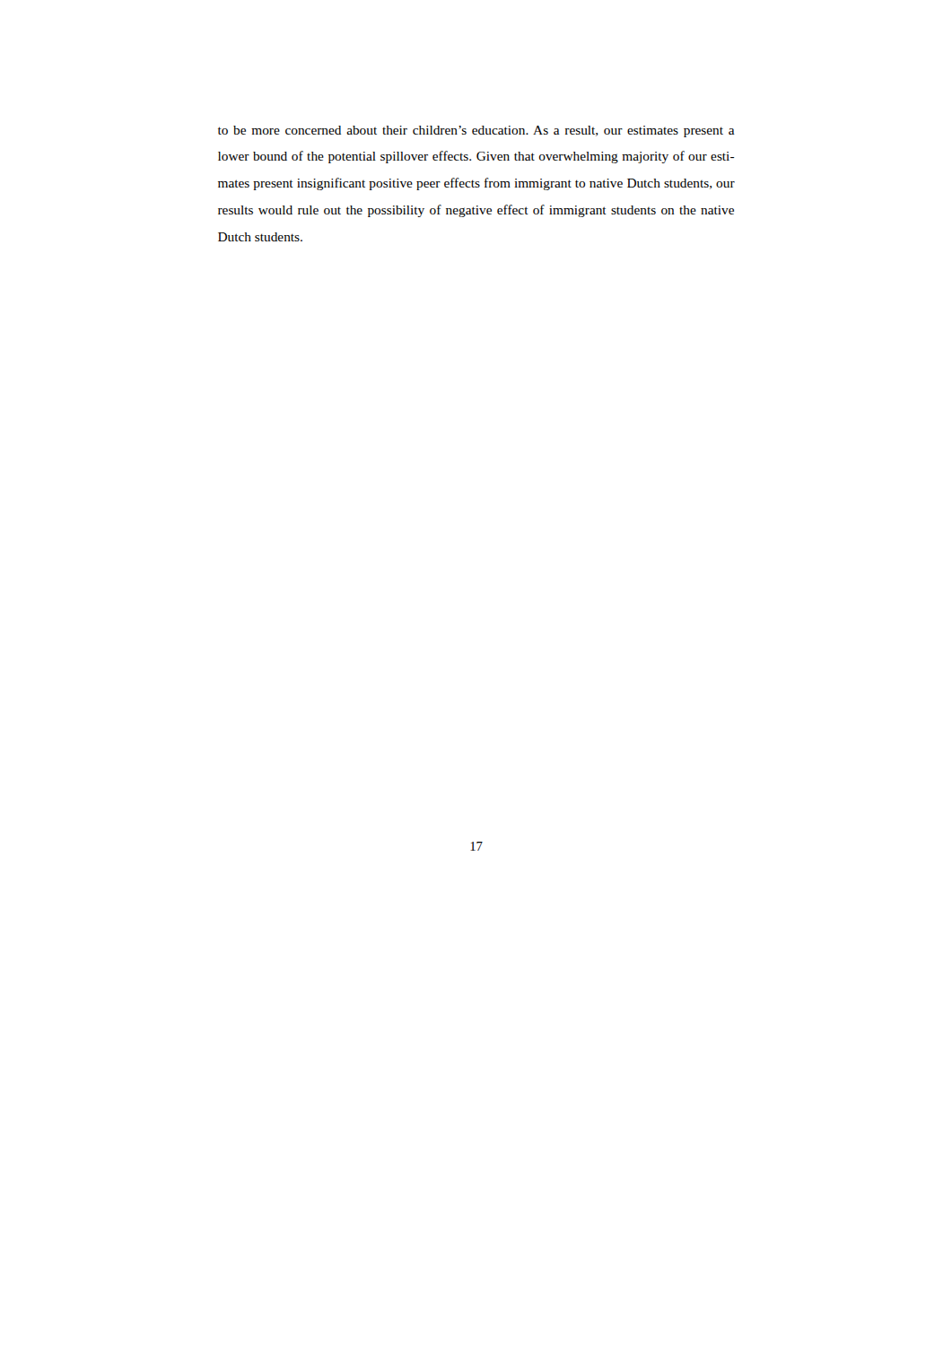to be more concerned about their children’s education. As a result, our estimates present a lower bound of the potential spillover effects. Given that overwhelming majority of our estimates present insignificant positive peer effects from immigrant to native Dutch students, our results would rule out the possibility of negative effect of immigrant students on the native Dutch students.
17